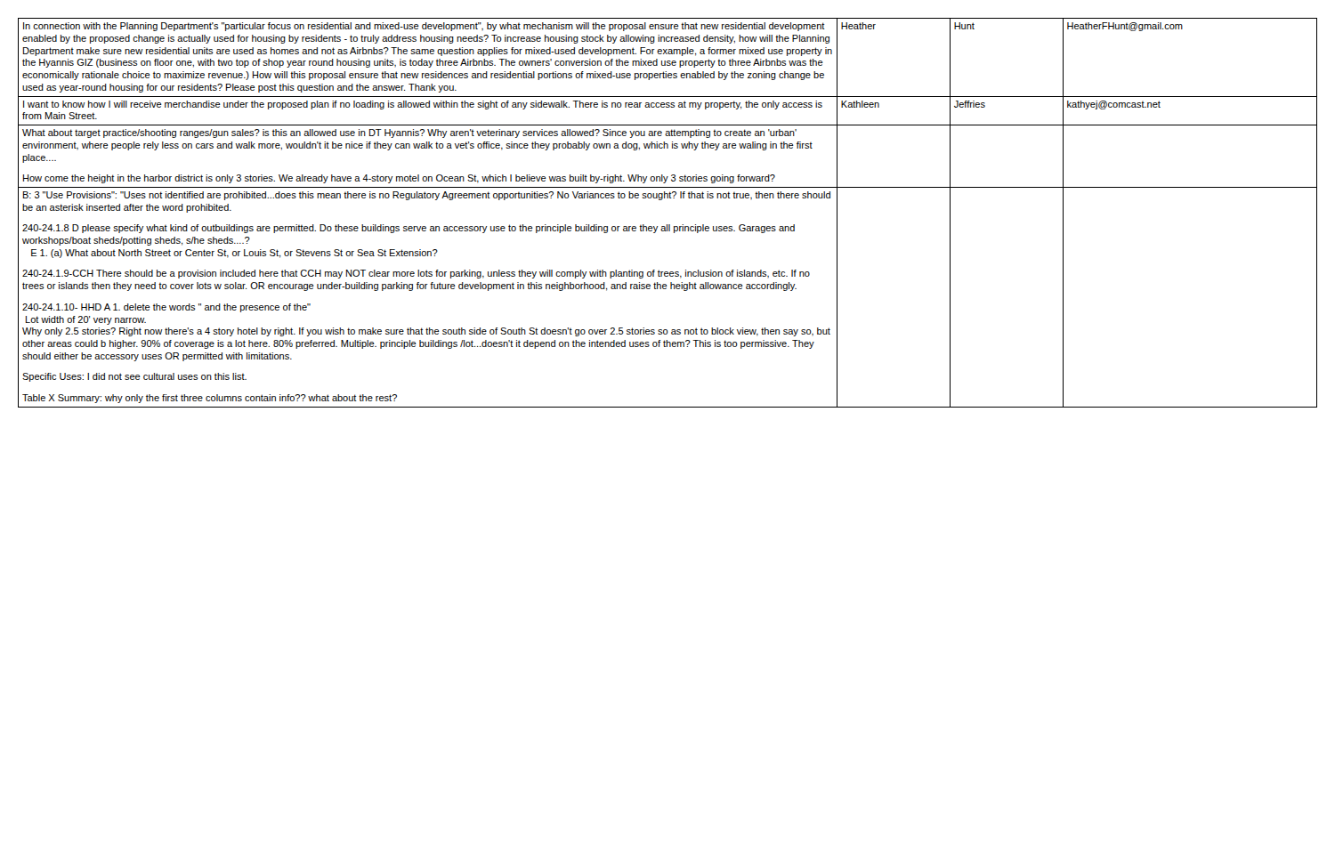| In connection with the Planning Department's "particular focus on residential and mixed-use development", by what mechanism will the proposal ensure that new residential development enabled by the proposed change is actually used for housing by residents - to truly address housing needs? To increase housing stock by allowing increased density, how will the Planning Department make sure new residential units are used as homes and not as Airbnbs? The same question applies for mixed-used development. For example, a former mixed use property in the Hyannis GIZ (business on floor one, with two top of shop year round housing units, is today three Airbnbs. The owners' conversion of the mixed use property to three Airbnbs was the economically rationale choice to maximize revenue.) How will this proposal ensure that new residences and residential portions of mixed-use properties enabled by the zoning change be used as year-round housing for our residents? Please post this question and the answer. Thank you. | Heather | Hunt | HeatherFHunt@gmail.com |
| I want to know how I will receive merchandise under the proposed plan if no loading is allowed within the sight of any sidewalk. There is no rear access at my property, the only access is from Main Street. | Kathleen | Jeffries | kathyej@comcast.net |
| What about target practice/shooting ranges/gun sales? is this an allowed use in DT Hyannis? Why aren't veterinary services allowed? Since you are attempting to create an 'urban' environment, where people rely less on cars and walk more, wouldn't it be nice if they can walk to a vet's office, since they probably own a dog, which is why they are waling in the first place.... How come the height in the harbor district is only 3 stories. We already have a 4-story motel on Ocean St, which I believe was built by-right. Why only 3 stories going forward? | | | |
| B: 3 "Use Provisions": "Uses not identified are prohibited...does this mean there is no Regulatory Agreement opportunities? No Variances to be sought? If that is not true, then there should be an asterisk inserted after the word prohibited. 240-24.1.8 D please specify what kind of outbuildings are permitted. Do these buildings serve an accessory use to the principle building or are they all principle uses. Garages and workshops/boat sheds/potting sheds, s/he sheds....? E 1. (a) What about North Street or Center St, or Louis St, or Stevens St or Sea St Extension? 240-24.1.9-CCH There should be a provision included here that CCH may NOT clear more lots for parking, unless they will comply with planting of trees, inclusion of islands, etc. If no trees or islands then they need to cover lots w solar. OR encourage under-building parking for future development in this neighborhood, and raise the height allowance accordingly. 240-24.1.10- HHD A 1. delete the words " and the presence of the" Lot width of 20' very narrow. Why only 2.5 stories? Right now there's a 4 story hotel by right. If you wish to make sure that the south side of South St doesn't go over 2.5 stories so as not to block view, then say so, but other areas could b higher. 90% of coverage is a lot here. 80% preferred. Multiple. principle buildings /lot...doesn't it depend on the intended uses of them? This is too permissive. They should either be accessory uses OR permitted with limitations. Specific Uses: I did not see cultural uses on this list. Table X Summary: why only the first three columns contain info?? what about the rest? | | | |